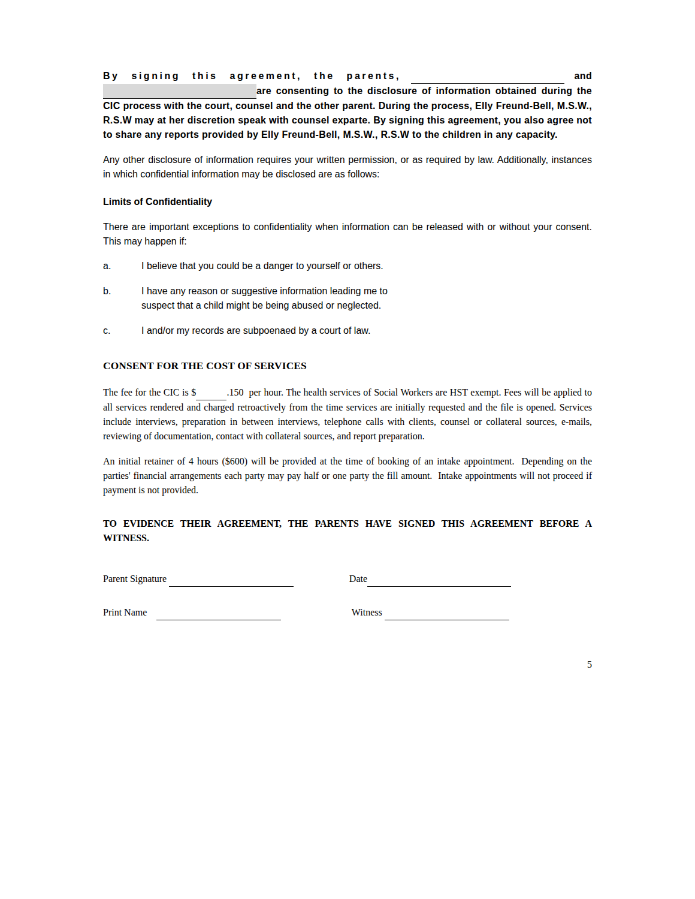By signing this agreement, the parents, and are consenting to the disclosure of information obtained during the CIC process with the court, counsel and the other parent. During the process, Elly Freund-Bell, M.S.W., R.S.W may at her discretion speak with counsel exparte. By signing this agreement, you also agree not to share any reports provided by Elly Freund-Bell, M.S.W., R.S.W to the children in any capacity.
Any other disclosure of information requires your written permission, or as required by law. Additionally, instances in which confidential information may be disclosed are as follows:
Limits of Confidentiality
There are important exceptions to confidentiality when information can be released with or without your consent. This may happen if:
a.
I believe that you could be a danger to yourself or others.
b.
I have any reason or suggestive information leading me to
suspect that a child might be being abused or neglected.
c.
I and/or my records are subpoenaed by a court of law.
CONSENT FOR THE COST OF SERVICES
The fee for the CIC is $ .150 per hour. The health services of Social Workers are HST exempt. Fees will be applied to all services rendered and charged retroactively from the time services are initially requested and the file is opened. Services include interviews, preparation in between interviews, telephone calls with clients, counsel or collateral sources, e-mails, reviewing of documentation, contact with collateral sources, and report preparation.
An initial retainer of 4 hours ($600) will be provided at the time of booking of an intake appointment. Depending on the parties' financial arrangements each party may pay half or one party the fill amount. Intake appointments will not proceed if payment is not provided.
TO EVIDENCE THEIR AGREEMENT, THE PARENTS HAVE SIGNED THIS AGREEMENT BEFORE A WITNESS.
| Parent Signature | Date |
| Print Name | Witness |
5